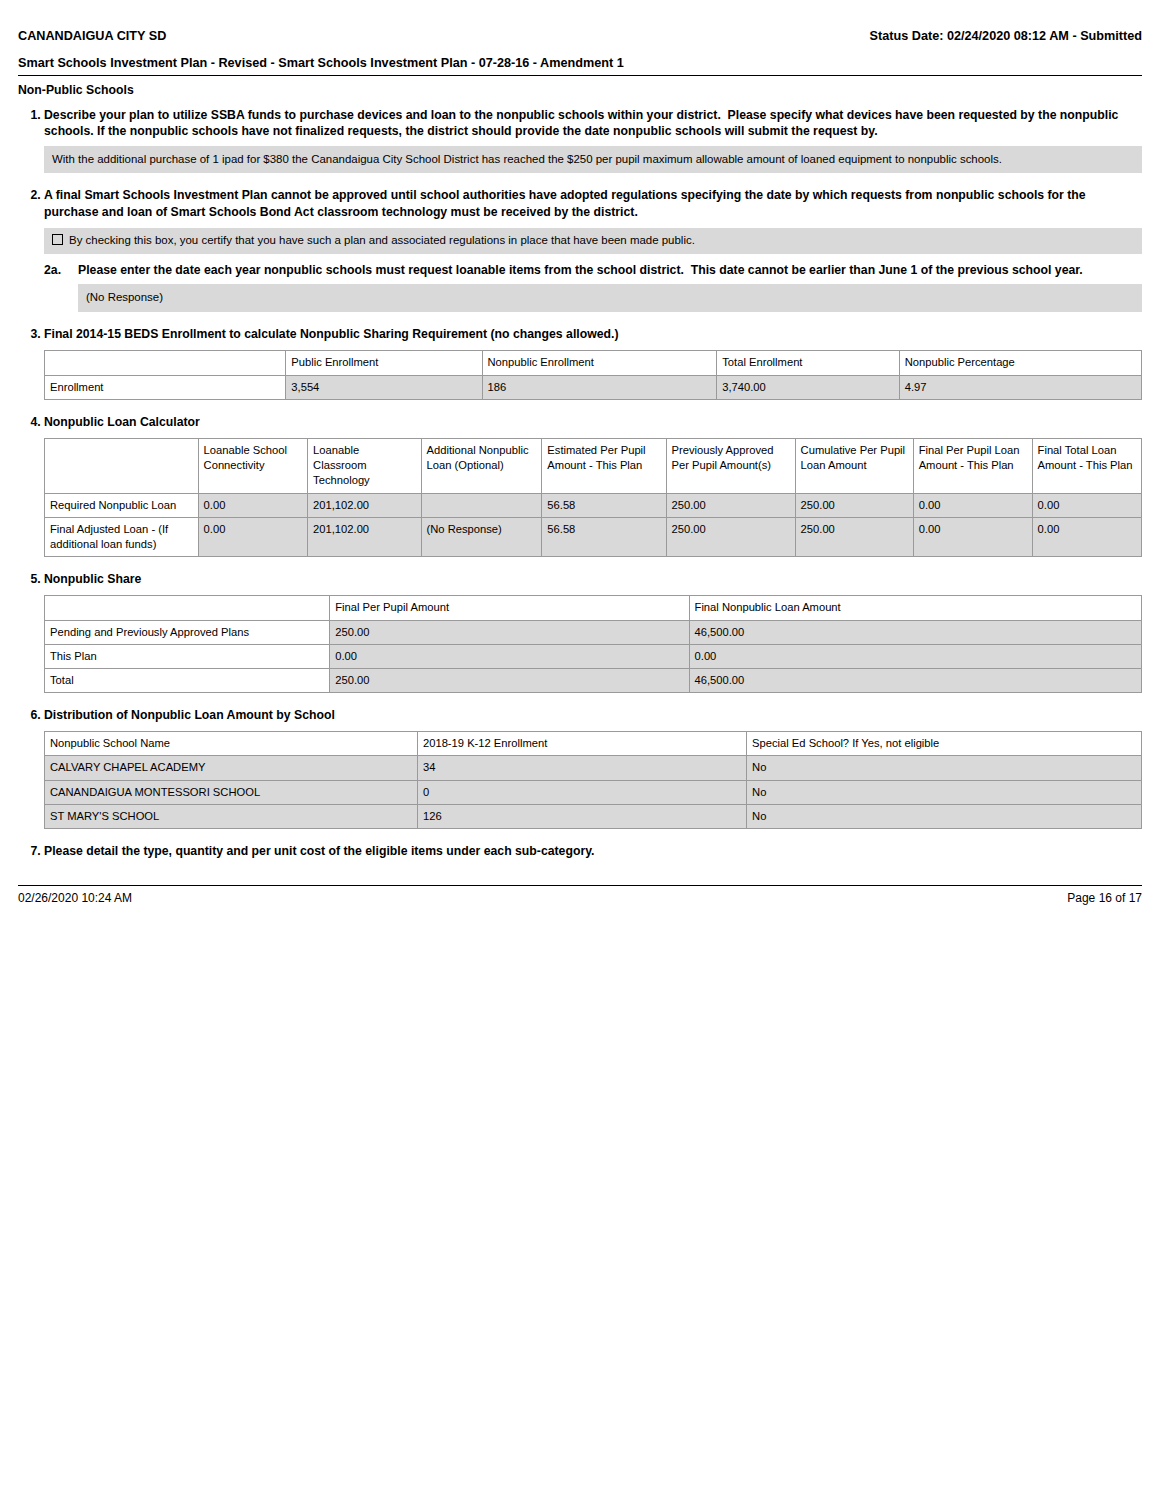CANANDAIGUA CITY SD
Status Date: 02/24/2020 08:12 AM - Submitted
Smart Schools Investment Plan - Revised - Smart Schools Investment Plan - 07-28-16 - Amendment 1
Non-Public Schools
Describe your plan to utilize SSBA funds to purchase devices and loan to the nonpublic schools within your district. Please specify what devices have been requested by the nonpublic schools. If the nonpublic schools have not finalized requests, the district should provide the date nonpublic schools will submit the request by.
With the additional purchase of 1 ipad for $380 the Canandaigua City School District has reached the $250 per pupil maximum allowable amount of loaned equipment to nonpublic schools.
A final Smart Schools Investment Plan cannot be approved until school authorities have adopted regulations specifying the date by which requests from nonpublic schools for the purchase and loan of Smart Schools Bond Act classroom technology must be received by the district.
By checking this box, you certify that you have such a plan and associated regulations in place that have been made public.
2a. Please enter the date each year nonpublic schools must request loanable items from the school district. This date cannot be earlier than June 1 of the previous school year.
(No Response)
Final 2014-15 BEDS Enrollment to calculate Nonpublic Sharing Requirement (no changes allowed.)
| | Public Enrollment | Nonpublic Enrollment | Total Enrollment | Nonpublic Percentage |
| --- | --- | --- | --- | --- |
| Enrollment | 3,554 | 186 | 3,740.00 | 4.97 |
Nonpublic Loan Calculator
| | Loanable School Connectivity | Loanable Classroom Technology | Additional Nonpublic Loan (Optional) | Estimated Per Pupil Amount - This Plan | Previously Approved Per Pupil Amount(s) | Cumulative Per Pupil Loan Amount | Final Per Pupil Loan Amount - This Plan | Final Total Loan Amount - This Plan |
| --- | --- | --- | --- | --- | --- | --- | --- | --- |
| Required Nonpublic Loan | 0.00 | 201,102.00 | | 56.58 | 250.00 | 250.00 | 0.00 | 0.00 |
| Final Adjusted Loan - (If additional loan funds) | 0.00 | 201,102.00 | (No Response) | 56.58 | 250.00 | 250.00 | 0.00 | 0.00 |
Nonpublic Share
| | Final Per Pupil Amount | Final Nonpublic Loan Amount |
| --- | --- | --- |
| Pending and Previously Approved Plans | 250.00 | 46,500.00 |
| This Plan | 0.00 | 0.00 |
| Total | 250.00 | 46,500.00 |
Distribution of Nonpublic Loan Amount by School
| Nonpublic School Name | 2018-19 K-12 Enrollment | Special Ed School? If Yes, not eligible |
| --- | --- | --- |
| CALVARY CHAPEL ACADEMY | 34 | No |
| CANANDAIGUA MONTESSORI SCHOOL | 0 | No |
| ST MARY'S SCHOOL | 126 | No |
Please detail the type, quantity and per unit cost of the eligible items under each sub-category.
02/26/2020 10:24 AM
Page 16 of 17